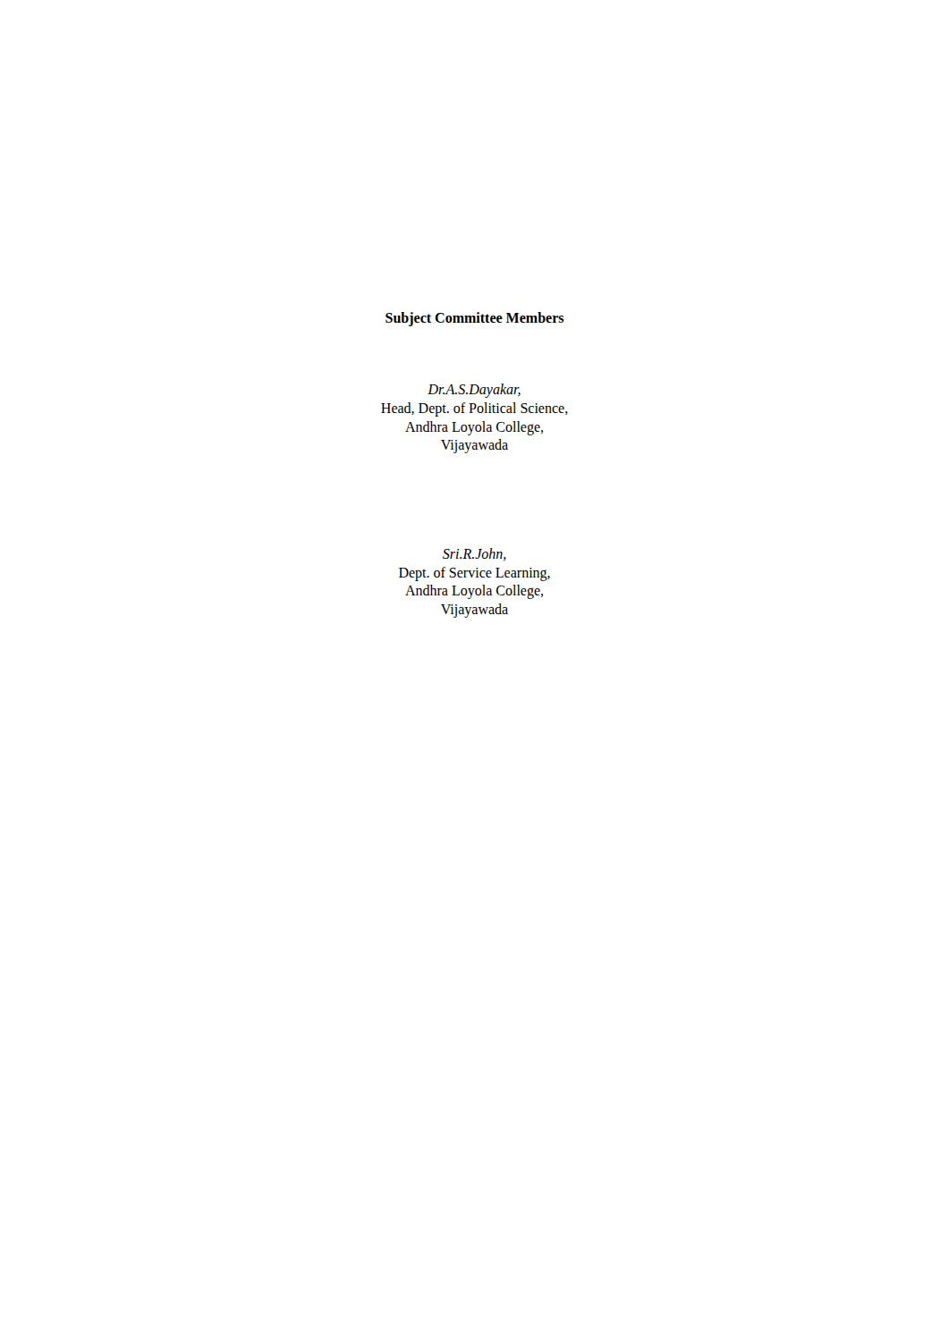Subject Committee Members
Dr.A.S.Dayakar,
Head, Dept. of Political Science,
Andhra Loyola College,
Vijayawada
Sri.R.John,
Dept. of Service Learning,
Andhra Loyola College,
Vijayawada